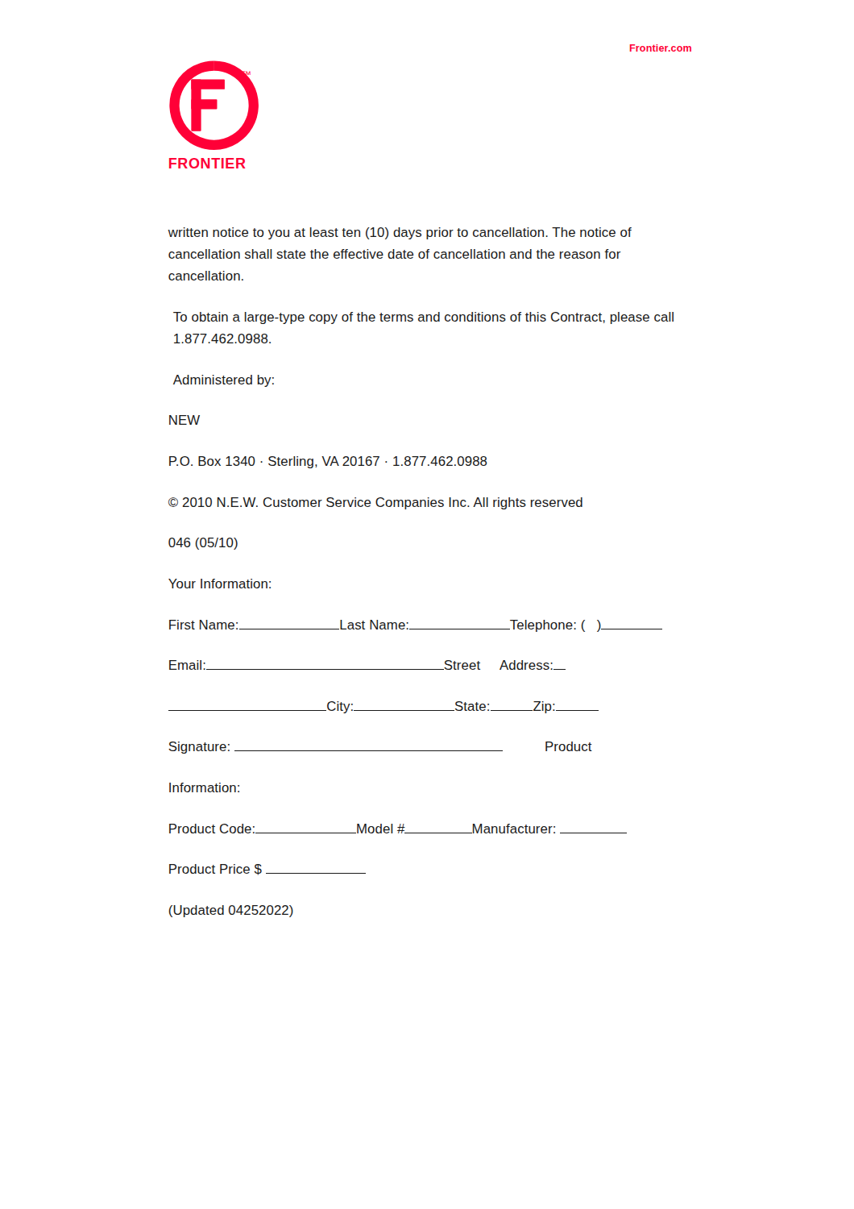Frontier.com
™
FRONTIER
written notice to you at least ten (10) days prior to cancellation. The notice of cancellation shall state the effective date of cancellation and the reason for cancellation.
To obtain a large-type copy of the terms and conditions of this Contract, please call 1.877.462.0988.
Administered by:
NEW
P.O. Box 1340 · Sterling, VA 20167 · 1.877.462.0988
© 2010 N.E.W. Customer Service Companies Inc. All rights reserved
046 (05/10)
Your Information:
First Name: Last Name: Telephone: ( )
Email: Street Address:
City: State: Zip:
Signature: Product
Information:
Product Code: Model # Manufacturer:
Product Price $
(Updated 04252022)